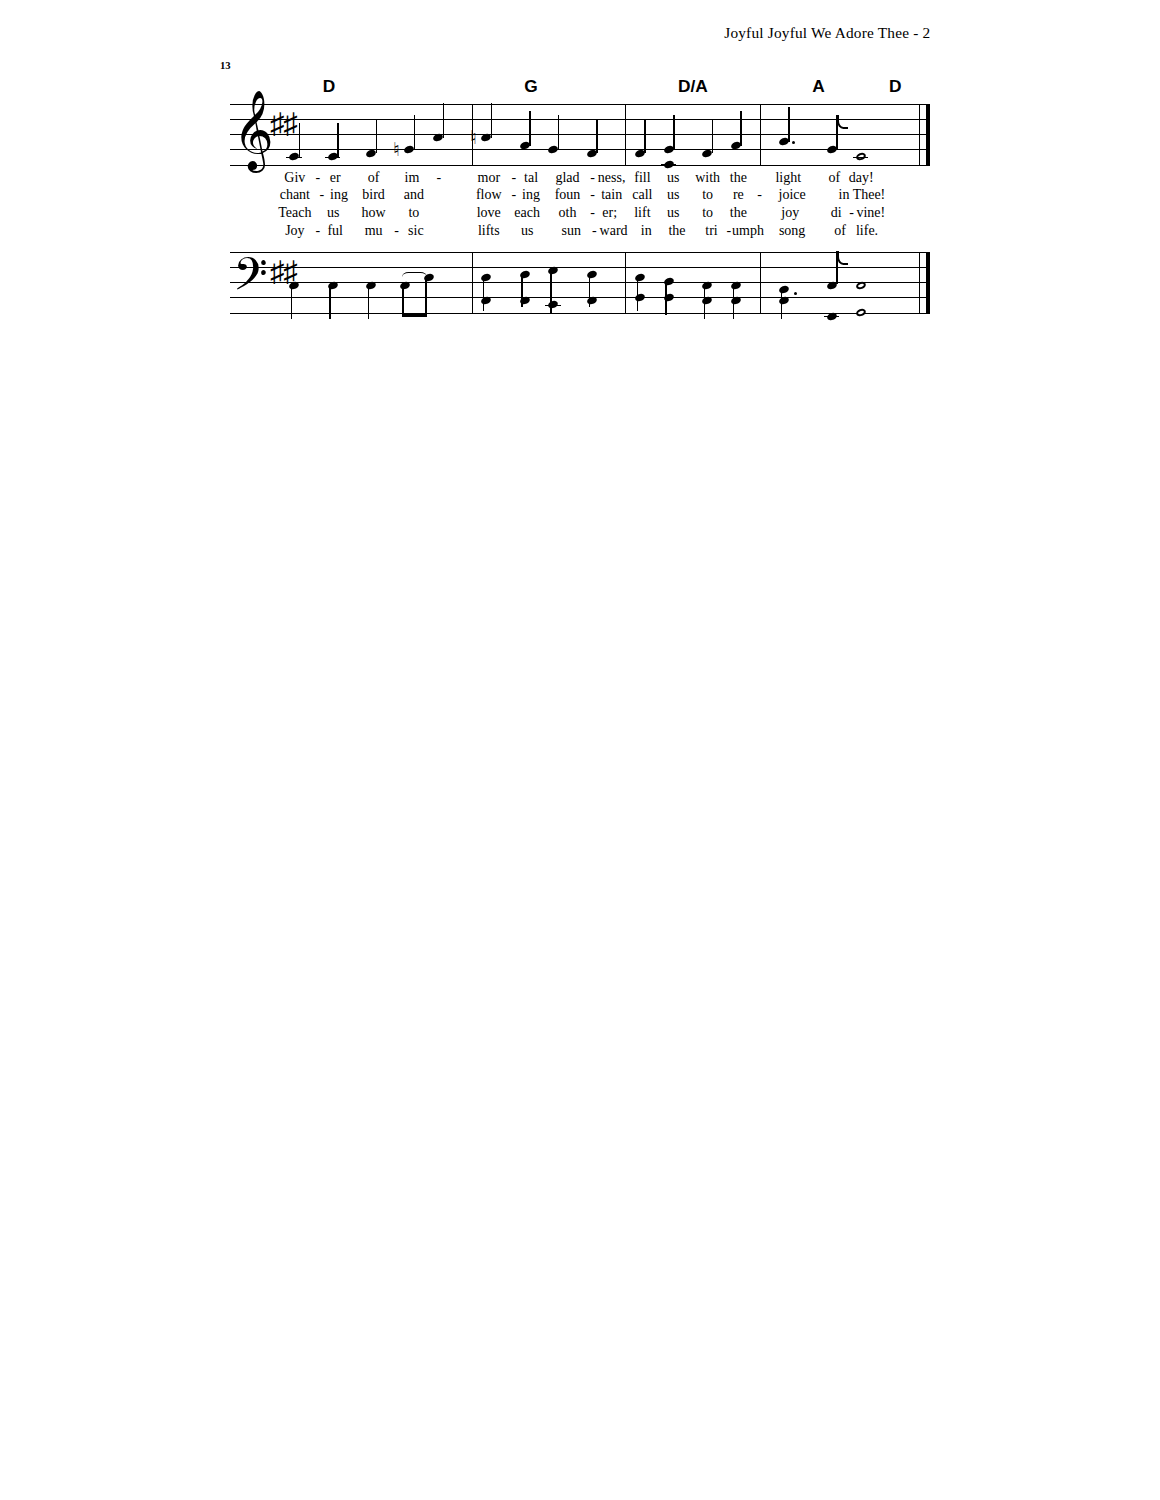Joyful Joyful We Adore Thee - 2
13
D G D/A A D
𝄞 ♯♯
♮
♮
Giv-er of im- mor-tal glad-ness, fill us with the light of day!
chant-ing bird and flow-ing foun-tain call us to re- joice in Thee!
Teach us how to love each oth-er; lift us to the joy di-vine!
Joy-ful mu-sic lifts us sun-ward in the tri-umph song of life.
𝄢 ♯♯